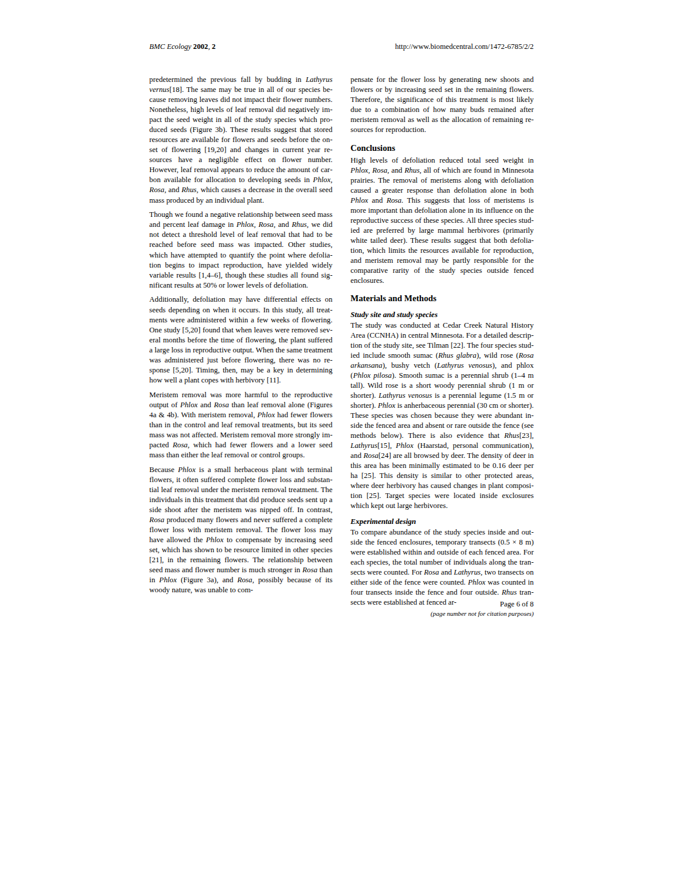BMC Ecology 2002, 2
http://www.biomedcentral.com/1472-6785/2/2
predetermined the previous fall by budding in Lathyrus vernus[18]. The same may be true in all of our species because removing leaves did not impact their flower numbers. Nonetheless, high levels of leaf removal did negatively impact the seed weight in all of the study species which produced seeds (Figure 3b). These results suggest that stored resources are available for flowers and seeds before the onset of flowering [19,20] and changes in current year resources have a negligible effect on flower number. However, leaf removal appears to reduce the amount of carbon available for allocation to developing seeds in Phlox, Rosa, and Rhus, which causes a decrease in the overall seed mass produced by an individual plant.
Though we found a negative relationship between seed mass and percent leaf damage in Phlox, Rosa, and Rhus, we did not detect a threshold level of leaf removal that had to be reached before seed mass was impacted. Other studies, which have attempted to quantify the point where defoliation begins to impact reproduction, have yielded widely variable results [1,4–6], though these studies all found significant results at 50% or lower levels of defoliation.
Additionally, defoliation may have differential effects on seeds depending on when it occurs. In this study, all treatments were administered within a few weeks of flowering. One study [5,20] found that when leaves were removed several months before the time of flowering, the plant suffered a large loss in reproductive output. When the same treatment was administered just before flowering, there was no response [5,20]. Timing, then, may be a key in determining how well a plant copes with herbivory [11].
Meristem removal was more harmful to the reproductive output of Phlox and Rosa than leaf removal alone (Figures 4a & 4b). With meristem removal, Phlox had fewer flowers than in the control and leaf removal treatments, but its seed mass was not affected. Meristem removal more strongly impacted Rosa, which had fewer flowers and a lower seed mass than either the leaf removal or control groups.
Because Phlox is a small herbaceous plant with terminal flowers, it often suffered complete flower loss and substantial leaf removal under the meristem removal treatment. The individuals in this treatment that did produce seeds sent up a side shoot after the meristem was nipped off. In contrast, Rosa produced many flowers and never suffered a complete flower loss with meristem removal. The flower loss may have allowed the Phlox to compensate by increasing seed set, which has shown to be resource limited in other species [21], in the remaining flowers. The relationship between seed mass and flower number is much stronger in Rosa than in Phlox (Figure 3a), and Rosa, possibly because of its woody nature, was unable to com-
pensate for the flower loss by generating new shoots and flowers or by increasing seed set in the remaining flowers. Therefore, the significance of this treatment is most likely due to a combination of how many buds remained after meristem removal as well as the allocation of remaining resources for reproduction.
Conclusions
High levels of defoliation reduced total seed weight in Phlox, Rosa, and Rhus, all of which are found in Minnesota prairies. The removal of meristems along with defoliation caused a greater response than defoliation alone in both Phlox and Rosa. This suggests that loss of meristems is more important than defoliation alone in its influence on the reproductive success of these species. All three species studied are preferred by large mammal herbivores (primarily white tailed deer). These results suggest that both defoliation, which limits the resources available for reproduction, and meristem removal may be partly responsible for the comparative rarity of the study species outside fenced enclosures.
Materials and Methods
Study site and study species
The study was conducted at Cedar Creek Natural History Area (CCNHA) in central Minnesota. For a detailed description of the study site, see Tilman [22]. The four species studied include smooth sumac (Rhus glabra), wild rose (Rosa arkansana), bushy vetch (Lathyrus venosus), and phlox (Phlox pilosa). Smooth sumac is a perennial shrub (1–4 m tall). Wild rose is a short woody perennial shrub (1 m or shorter). Lathyrus venosus is a perennial legume (1.5 m or shorter). Phlox is anherbaceous perennial (30 cm or shorter). These species was chosen because they were abundant inside the fenced area and absent or rare outside the fence (see methods below). There is also evidence that Rhus[23], Lathyrus[15], Phlox (Haarstad, personal communication), and Rosa[24] are all browsed by deer. The density of deer in this area has been minimally estimated to be 0.16 deer per ha [25]. This density is similar to other protected areas, where deer herbivory has caused changes in plant composition [25]. Target species were located inside exclosures which kept out large herbivores.
Experimental design
To compare abundance of the study species inside and outside the fenced enclosures, temporary transects (0.5 × 8 m) were established within and outside of each fenced area. For each species, the total number of individuals along the transects were counted. For Rosa and Lathyrus, two transects on either side of the fence were counted. Phlox was counted in four transects inside the fence and four outside. Rhus transects were established at fenced ar-
Page 6 of 8
(page number not for citation purposes)